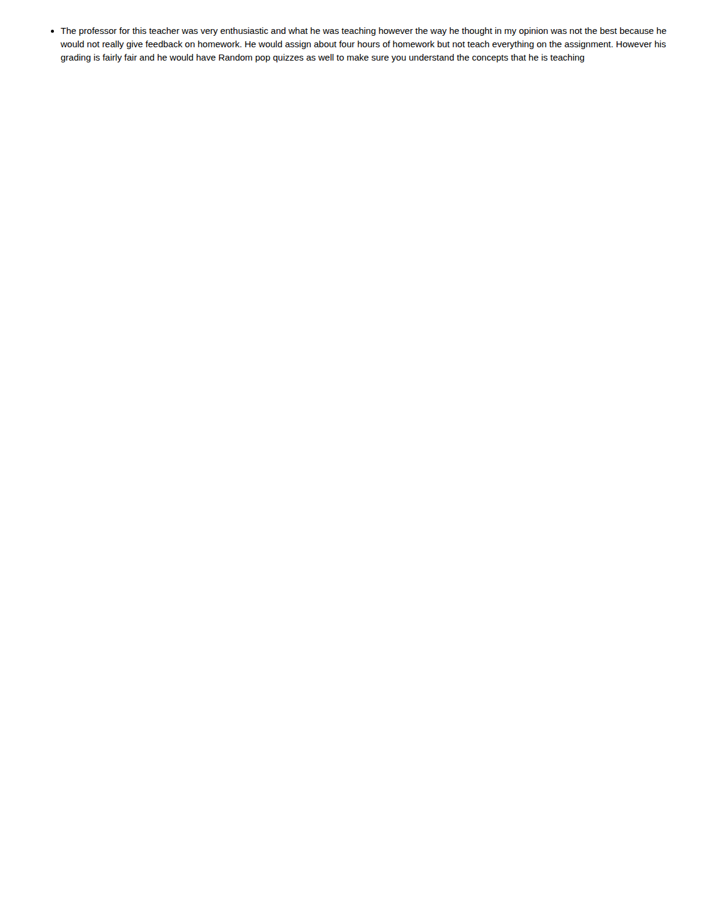The professor for this teacher was very enthusiastic and what he was teaching however the way he thought in my opinion was not the best because he would not really give feedback on homework. He would assign about four hours of homework but not teach everything on the assignment. However his grading is fairly fair and he would have Random pop quizzes as well to make sure you understand the concepts that he is teaching